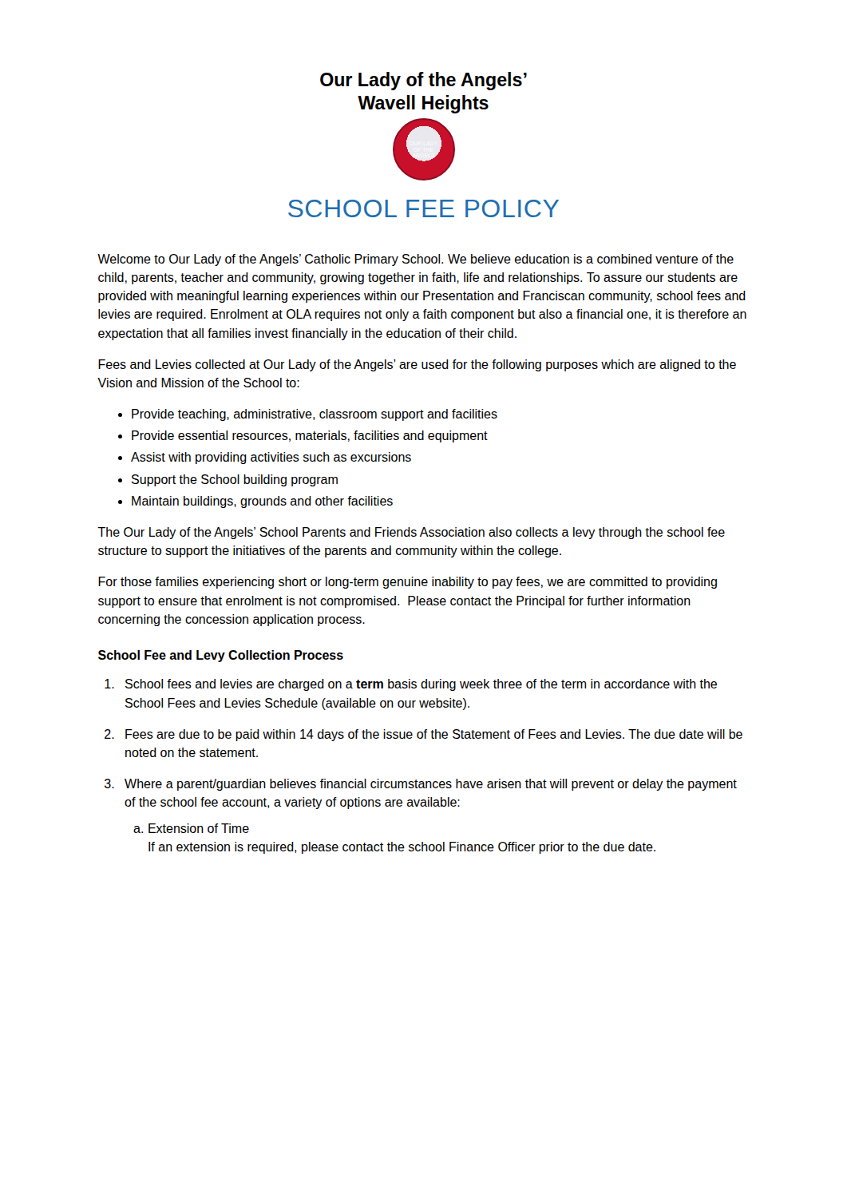Our Lady of the Angels’
Wavell Heights
OUR LADY
OF THE
ANGELS
SCHOOL FEE POLICY
Welcome to Our Lady of the Angels’ Catholic Primary School. We believe education is a combined venture of the child, parents, teacher and community, growing together in faith, life and relationships. To assure our students are provided with meaningful learning experiences within our Presentation and Franciscan community, school fees and levies are required. Enrolment at OLA requires not only a faith component but also a financial one, it is therefore an expectation that all families invest financially in the education of their child.
Fees and Levies collected at Our Lady of the Angels’ are used for the following purposes which are aligned to the Vision and Mission of the School to:
Provide teaching, administrative, classroom support and facilities
Provide essential resources, materials, facilities and equipment
Assist with providing activities such as excursions
Support the School building program
Maintain buildings, grounds and other facilities
The Our Lady of the Angels’ School Parents and Friends Association also collects a levy through the school fee structure to support the initiatives of the parents and community within the college.
For those families experiencing short or long-term genuine inability to pay fees, we are committed to providing support to ensure that enrolment is not compromised. Please contact the Principal for further information concerning the concession application process.
School Fee and Levy Collection Process
School fees and levies are charged on a term basis during week three of the term in accordance with the School Fees and Levies Schedule (available on our website).
Fees are due to be paid within 14 days of the issue of the Statement of Fees and Levies. The due date will be noted on the statement.
Where a parent/guardian believes financial circumstances have arisen that will prevent or delay the payment of the school fee account, a variety of options are available:
Extension of Time If an extension is required, please contact the school Finance Officer prior to the due date.